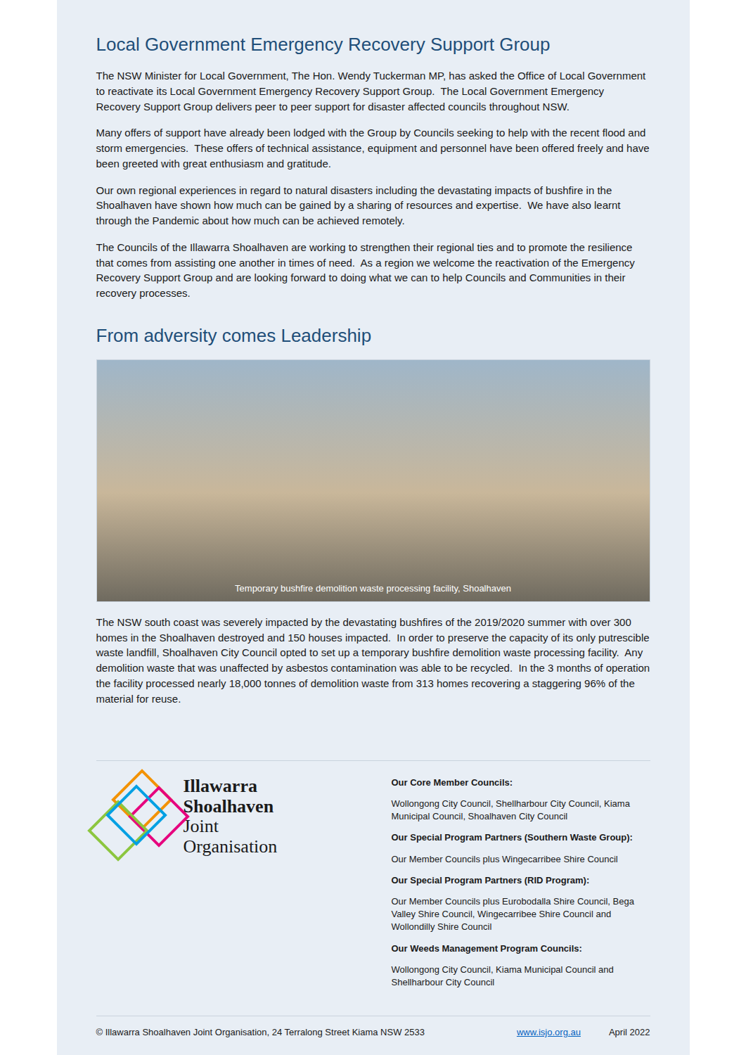Local Government Emergency Recovery Support Group
The NSW Minister for Local Government, The Hon. Wendy Tuckerman MP, has asked the Office of Local Government to reactivate its Local Government Emergency Recovery Support Group. The Local Government Emergency Recovery Support Group delivers peer to peer support for disaster affected councils throughout NSW.
Many offers of support have already been lodged with the Group by Councils seeking to help with the recent flood and storm emergencies. These offers of technical assistance, equipment and personnel have been offered freely and have been greeted with great enthusiasm and gratitude.
Our own regional experiences in regard to natural disasters including the devastating impacts of bushfire in the Shoalhaven have shown how much can be gained by a sharing of resources and expertise. We have also learnt through the Pandemic about how much can be achieved remotely.
The Councils of the Illawarra Shoalhaven are working to strengthen their regional ties and to promote the resilience that comes from assisting one another in times of need. As a region we welcome the reactivation of the Emergency Recovery Support Group and are looking forward to doing what we can to help Councils and Communities in their recovery processes.
From adversity comes Leadership
Temporary bushfire demolition waste processing facility, Shoalhaven
The NSW south coast was severely impacted by the devastating bushfires of the 2019/2020 summer with over 300 homes in the Shoalhaven destroyed and 150 houses impacted. In order to preserve the capacity of its only putrescible waste landfill, Shoalhaven City Council opted to set up a temporary bushfire demolition waste processing facility. Any demolition waste that was unaffected by asbestos contamination was able to be recycled. In the 3 months of operation the facility processed nearly 18,000 tonnes of demolition waste from 313 homes recovering a staggering 96% of the material for reuse.
Illawarra
Shoalhaven
Joint
Organisation
Our Core Member Councils:
Wollongong City Council, Shellharbour City Council, Kiama Municipal Council, Shoalhaven City Council
Our Special Program Partners (Southern Waste Group):
Our Member Councils plus Wingecarribee Shire Council
Our Special Program Partners (RID Program):
Our Member Councils plus Eurobodalla Shire Council, Bega Valley Shire Council, Wingecarribee Shire Council and Wollondilly Shire Council
Our Weeds Management Program Councils:
Wollongong City Council, Kiama Municipal Council and Shellharbour City Council
© Illawarra Shoalhaven Joint Organisation, 24 Terralong Street Kiama NSW 2533
www.isjo.org.au
April 2022